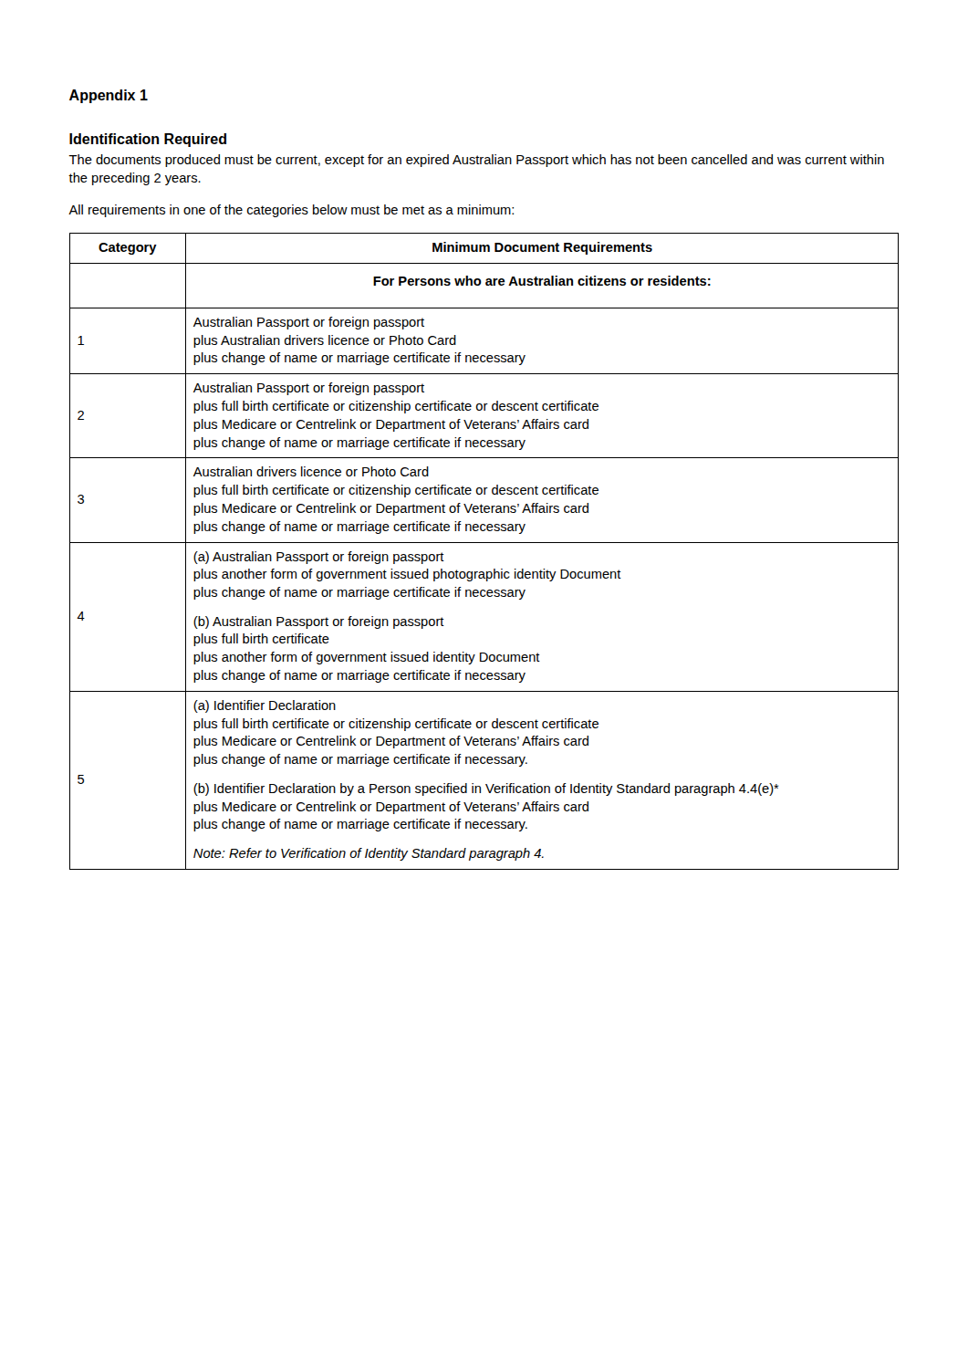Appendix 1
Identification Required
The documents produced must be current, except for an expired Australian Passport which has not been cancelled and was current within the preceding 2 years.
All requirements in one of the categories below must be met as a minimum:
| Category | Minimum Document Requirements |
| --- | --- |
| | For Persons who are Australian citizens or residents: |
| 1 | Australian Passport or foreign passport plus Australian drivers licence or Photo Card plus change of name or marriage certificate if necessary |
| 2 | Australian Passport or foreign passport plus full birth certificate or citizenship certificate or descent certificate plus Medicare or Centrelink or Department of Veterans’ Affairs card plus change of name or marriage certificate if necessary |
| 3 | Australian drivers licence or Photo Card plus full birth certificate or citizenship certificate or descent certificate plus Medicare or Centrelink or Department of Veterans’ Affairs card plus change of name or marriage certificate if necessary |
| 4 | (a) Australian Passport or foreign passport plus another form of government issued photographic identity Document plus change of name or marriage certificate if necessary (b) Australian Passport or foreign passport plus full birth certificate plus another form of government issued identity Document plus change of name or marriage certificate if necessary |
| 5 | (a) Identifier Declaration plus full birth certificate or citizenship certificate or descent certificate plus Medicare or Centrelink or Department of Veterans’ Affairs card plus change of name or marriage certificate if necessary. (b) Identifier Declaration by a Person specified in Verification of Identity Standard paragraph 4.4(e)* plus Medicare or Centrelink or Department of Veterans’ Affairs card plus change of name or marriage certificate if necessary. Note: Refer to Verification of Identity Standard paragraph 4. |